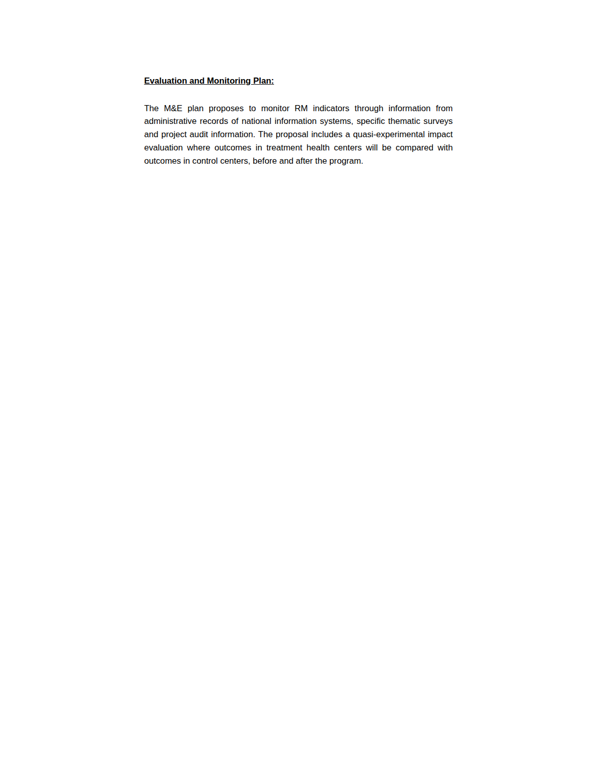Evaluation and Monitoring Plan:
The M&E plan proposes to monitor RM indicators through information from administrative records of national information systems, specific thematic surveys and project audit information. The proposal includes a quasi-experimental impact evaluation where outcomes in treatment health centers will be compared with outcomes in control centers, before and after the program.